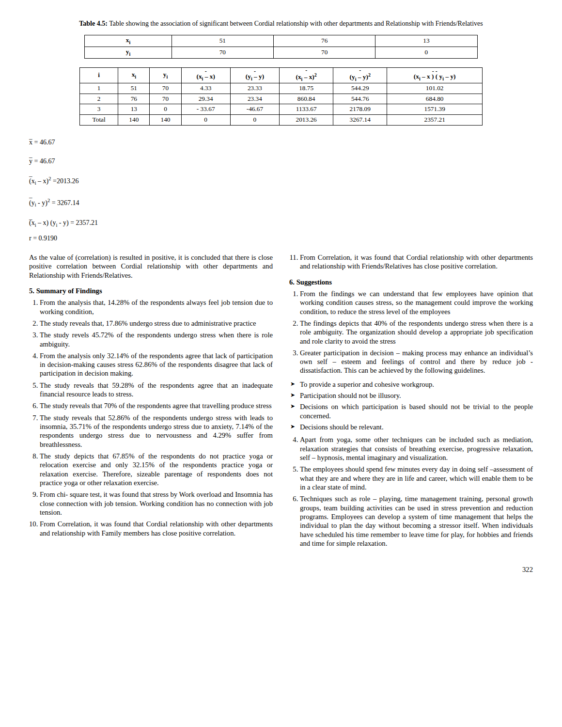Table 4.5: Table showing the association of significant between Cordial relationship with other departments and Relationship with Friends/Relatives
| x i | 51 | 76 | 13 |
| y i | 70 | 70 | 0 |
| i | x i | y i | - (x i – x) | - (y i – y) | - (x i – x) 2 | - (y i – y) 2 | - - (x i – x ) ( y i – y) |
| --- | --- | --- | --- | --- | --- | --- | --- |
| 1 | 51 | 70 | 4.33 | 23.33 | 18.75 | 544.29 | 101.02 |
| 2 | 76 | 70 | 29.34 | 23.34 | 860.84 | 544.76 | 684.80 |
| 3 | 13 | 0 | - 33.67 | -46.67 | 1133.67 | 2178.09 | 1571.39 |
| Total | 140 | 140 | 0 | 0 | 2013.26 | 3267.14 | 2357.21 |
_x = 46.67
_y = 46.67
_(xi – x)2 =2013.26
_(yi - y)2 = 3267.14
_(xi – x) (yi - y) = 2357.21
r = 0.9190
As the value of (correlation) is resulted in positive, it is concluded that there is close positive correlation between Cordial relationship with other departments and Relationship with Friends/Relatives.
5. Summary of Findings
From the analysis that, 14.28% of the respondents always feel job tension due to working condition,
The study reveals that, 17.86% undergo stress due to administrative practice
The study revels 45.72% of the respondents undergo stress when there is role ambiguity.
From the analysis only 32.14% of the respondents agree that lack of participation in decision-making causes stress 62.86% of the respondents disagree that lack of participation in decision making.
The study reveals that 59.28% of the respondents agree that an inadequate financial resource leads to stress.
The study reveals that 70% of the respondents agree that travelling produce stress
The study reveals that 52.86% of the respondents undergo stress with leads to insomnia, 35.71% of the respondents undergo stress due to anxiety, 7.14% of the respondents undergo stress due to nervousness and 4.29% suffer from breathlessness.
The study depicts that 67.85% of the respondents do not practice yoga or relocation exercise and only 32.15% of the respondents practice yoga or relaxation exercise. Therefore, sizeable parentage of respondents does not practice yoga or other relaxation exercise.
From chi- square test, it was found that stress by Work overload and Insomnia has close connection with job tension. Working condition has no connection with job tension.
From Correlation, it was found that Cordial relationship with other departments and relationship with Family members has close positive correlation.
From Correlation, it was found that Cordial relationship with other departments and relationship with Friends/Relatives has close positive correlation.
6. Suggestions
From the findings we can understand that few employees have opinion that working condition causes stress, so the management could improve the working condition, to reduce the stress level of the employees
The findings depicts that 40% of the respondents undergo stress when there is a role ambiguity. The organization should develop a appropriate job specification and role clarity to avoid the stress
Greater participation in decision – making process may enhance an individual’s own self – esteem and feelings of control and there by reduce job - dissatisfaction. This can be achieved by the following guidelines.
To provide a superior and cohesive workgroup.
Participation should not be illusory.
Decisions on which participation is based should not be trivial to the people concerned.
Decisions should be relevant.
Apart from yoga, some other techniques can be included such as mediation, relaxation strategies that consists of breathing exercise, progressive relaxation, self – hypnosis, mental imaginary and visualization.
The employees should spend few minutes every day in doing self –assessment of what they are and where they are in life and career, which will enable them to be in a clear state of mind.
Techniques such as role – playing, time management training, personal growth groups, team building activities can be used in stress prevention and reduction programs. Employees can develop a system of time management that helps the individual to plan the day without becoming a stressor itself. When individuals have scheduled his time remember to leave time for play, for hobbies and friends and time for simple relaxation.
322